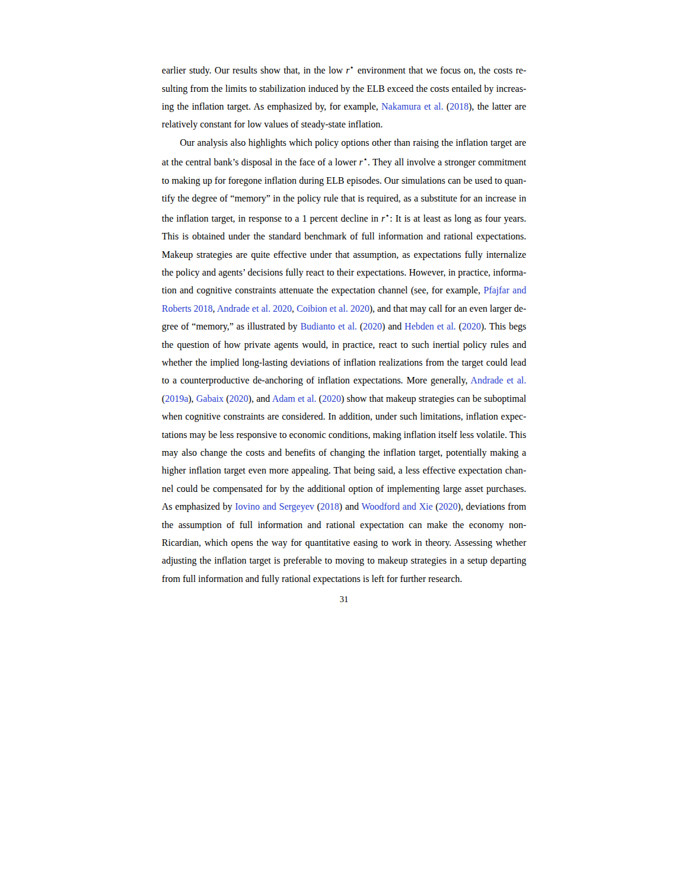earlier study. Our results show that, in the low r⋆ environment that we focus on, the costs resulting from the limits to stabilization induced by the ELB exceed the costs entailed by increasing the inflation target. As emphasized by, for example, Nakamura et al. (2018), the latter are relatively constant for low values of steady-state inflation.
Our analysis also highlights which policy options other than raising the inflation target are at the central bank’s disposal in the face of a lower r⋆. They all involve a stronger commitment to making up for foregone inflation during ELB episodes. Our simulations can be used to quantify the degree of “memory” in the policy rule that is required, as a substitute for an increase in the inflation target, in response to a 1 percent decline in r⋆: It is at least as long as four years. This is obtained under the standard benchmark of full information and rational expectations. Makeup strategies are quite effective under that assumption, as expectations fully internalize the policy and agents’ decisions fully react to their expectations. However, in practice, information and cognitive constraints attenuate the expectation channel (see, for example, Pfajfar and Roberts 2018, Andrade et al. 2020, Coibion et al. 2020), and that may call for an even larger degree of “memory,” as illustrated by Budianto et al. (2020) and Hebden et al. (2020). This begs the question of how private agents would, in practice, react to such inertial policy rules and whether the implied long-lasting deviations of inflation realizations from the target could lead to a counterproductive de-anchoring of inflation expectations. More generally, Andrade et al. (2019a), Gabaix (2020), and Adam et al. (2020) show that makeup strategies can be suboptimal when cognitive constraints are considered. In addition, under such limitations, inflation expectations may be less responsive to economic conditions, making inflation itself less volatile. This may also change the costs and benefits of changing the inflation target, potentially making a higher inflation target even more appealing. That being said, a less effective expectation channel could be compensated for by the additional option of implementing large asset purchases. As emphasized by Iovino and Sergeyev (2018) and Woodford and Xie (2020), deviations from the assumption of full information and rational expectation can make the economy non-Ricardian, which opens the way for quantitative easing to work in theory. Assessing whether adjusting the inflation target is preferable to moving to makeup strategies in a setup departing from full information and fully rational expectations is left for further research.
31